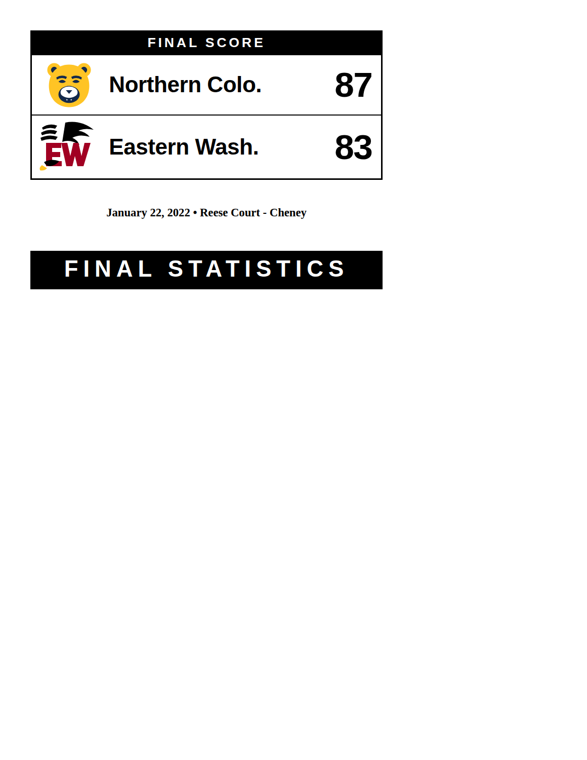FINAL SCORE
| | Northern Colo. | 87 |
| | Eastern Wash. | 83 |
January 22, 2022 • Reese Court - Cheney
FINAL STATISTICS